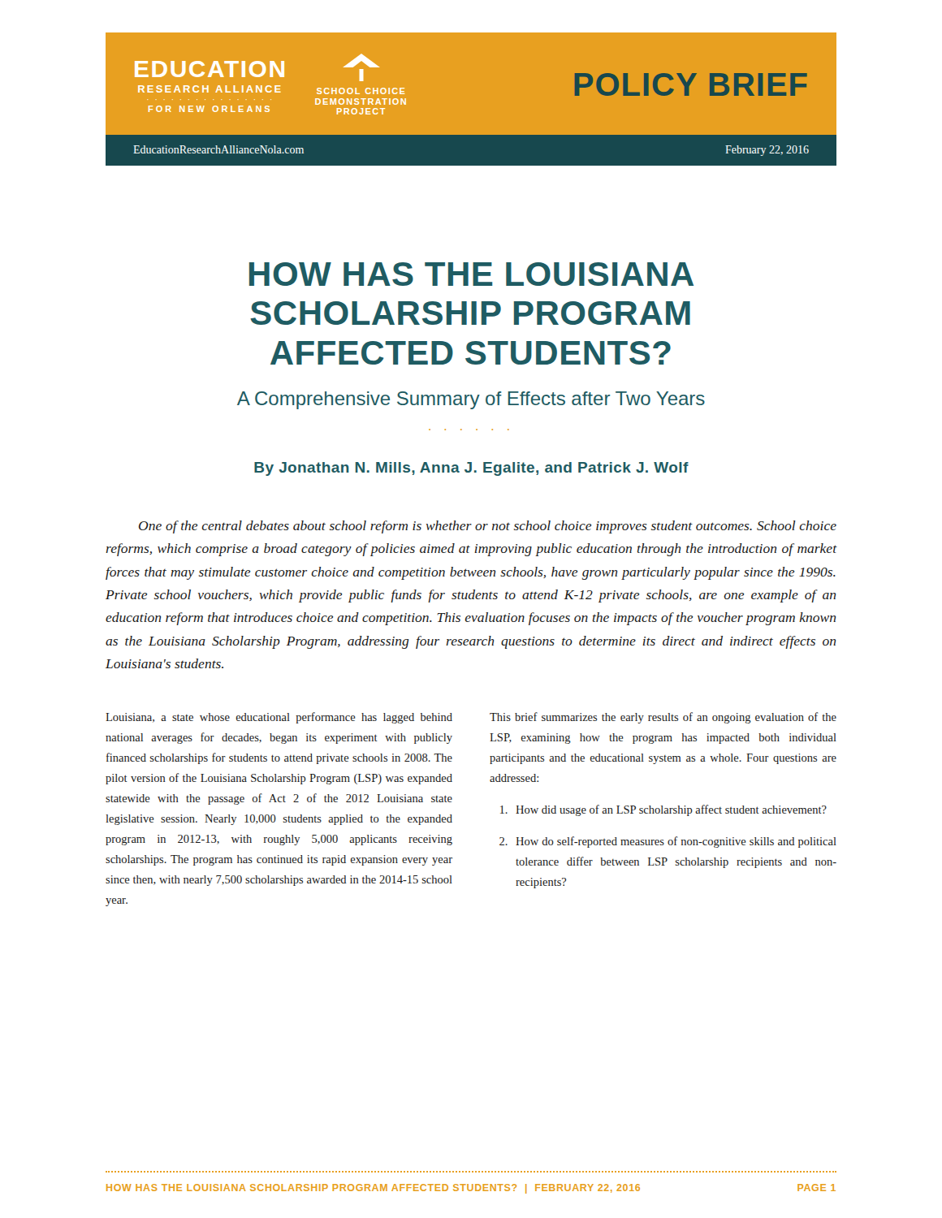EDUCATION RESEARCH ALLIANCE · · · · · · · · · · · · · · · · FOR NEW ORLEANS
SCHOOL CHOICE DEMONSTRATION PROJECT
POLICY BRIEF
EducationResearchAllianceNola.com February 22, 2016
How Has the Louisiana Scholarship Program Affected Students?
A Comprehensive Summary of Effects after Two Years
· · · · · ·
By Jonathan N. Mills, Anna J. Egalite, and Patrick J. Wolf
One of the central debates about school reform is whether or not school choice improves student outcomes. School choice reforms, which comprise a broad category of policies aimed at improving public education through the introduction of market forces that may stimulate customer choice and competition between schools, have grown particularly popular since the 1990s. Private school vouchers, which provide public funds for students to attend K-12 private schools, are one example of an education reform that introduces choice and competition. This evaluation focuses on the impacts of the voucher program known as the Louisiana Scholarship Program, addressing four research questions to determine its direct and indirect effects on Louisiana's students.
Louisiana, a state whose educational performance has lagged behind national averages for decades, began its experiment with publicly financed scholarships for students to attend private schools in 2008. The pilot version of the Louisiana Scholarship Program (LSP) was expanded statewide with the passage of Act 2 of the 2012 Louisiana state legislative session. Nearly 10,000 students applied to the expanded program in 2012-13, with roughly 5,000 applicants receiving scholarships. The program has continued its rapid expansion every year since then, with nearly 7,500 scholarships awarded in the 2014-15 school year.
This brief summarizes the early results of an ongoing evaluation of the LSP, examining how the program has impacted both individual participants and the educational system as a whole. Four questions are addressed:
How did usage of an LSP scholarship affect student achievement?
How do self-reported measures of non-cognitive skills and political tolerance differ between LSP scholarship recipients and non-recipients?
How Has the Louisiana Scholarship Program Affected Students? | February 22, 2016 Page 1